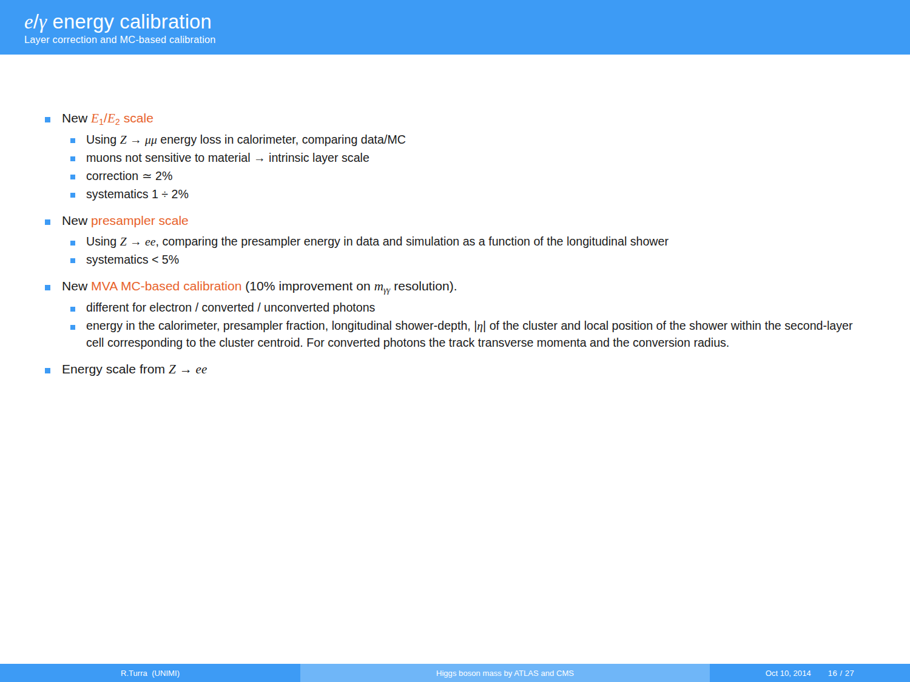e/γ energy calibration
Layer correction and MC-based calibration
New E1/E2 scale
Using Z → μμ energy loss in calorimeter, comparing data/MC
muons not sensitive to material → intrinsic layer scale
correction ≃ 2%
systematics 1 ÷ 2%
New presampler scale
Using Z → ee, comparing the presampler energy in data and simulation as a function of the longitudinal shower
systematics < 5%
New MVA MC-based calibration (10% improvement on mγγ resolution).
different for electron / converted / unconverted photons
energy in the calorimeter, presampler fraction, longitudinal shower-depth, |η| of the cluster and local position of the shower within the second-layer cell corresponding to the cluster centroid. For converted photons the track transverse momenta and the conversion radius.
Energy scale from Z → ee
R.Turra (UNIMI)
Higgs boson mass by ATLAS and CMS
Oct 10, 201416 / 27